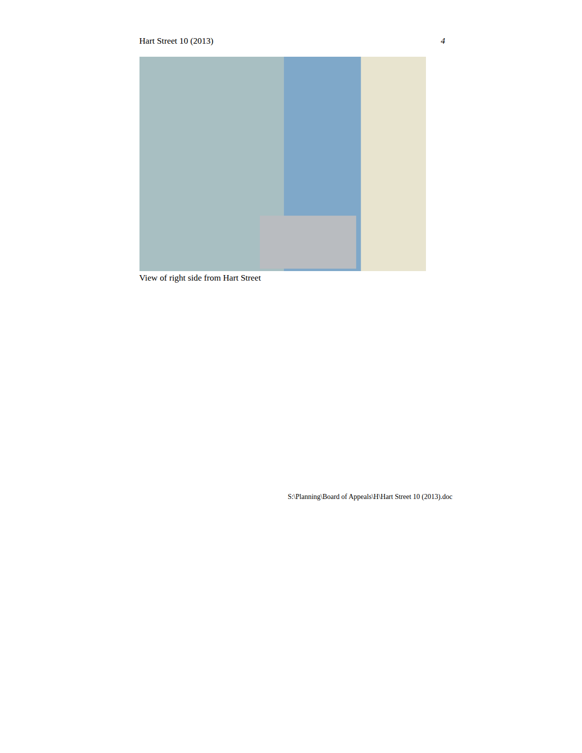Hart Street 10 (2013) 4
View of right side from Hart Street
S:\Planning\Board of Appeals\H\Hart Street 10 (2013).doc